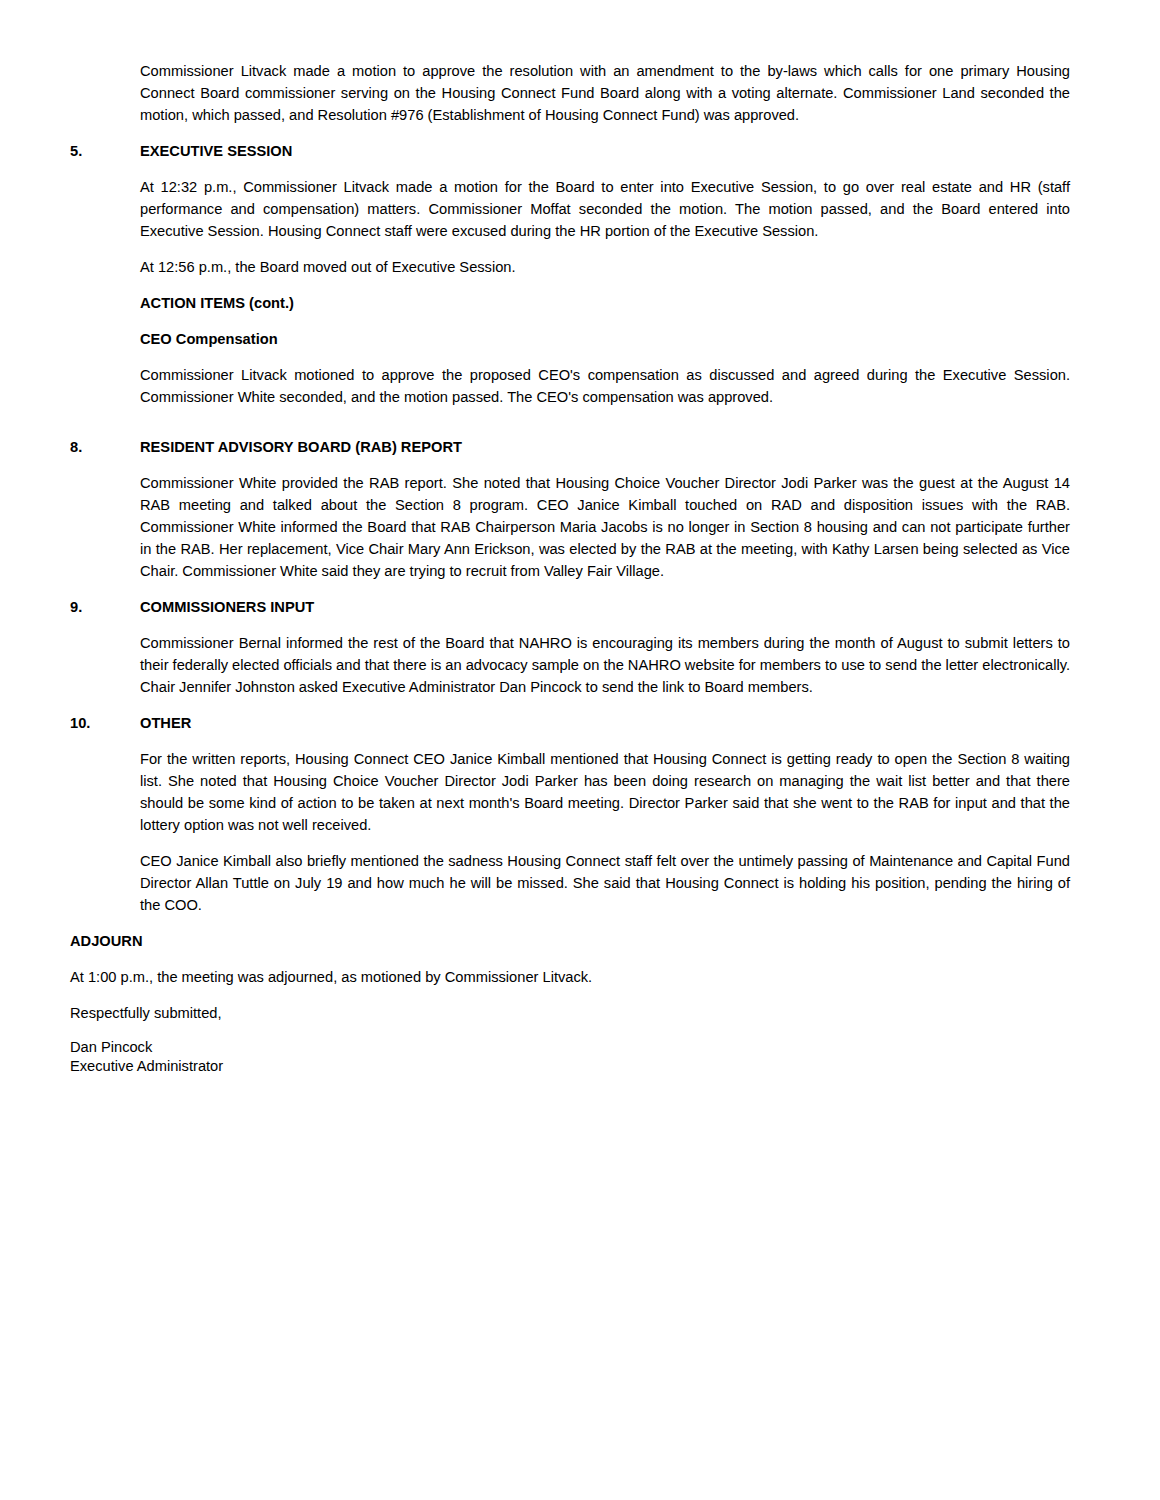Commissioner Litvack made a motion to approve the resolution with an amendment to the by-laws which calls for one primary Housing Connect Board commissioner serving on the Housing Connect Fund Board along with a voting alternate. Commissioner Land seconded the motion, which passed, and Resolution #976 (Establishment of Housing Connect Fund) was approved.
5.
EXECUTIVE SESSION
At 12:32 p.m., Commissioner Litvack made a motion for the Board to enter into Executive Session, to go over real estate and HR (staff performance and compensation) matters. Commissioner Moffat seconded the motion. The motion passed, and the Board entered into Executive Session. Housing Connect staff were excused during the HR portion of the Executive Session.
At 12:56 p.m., the Board moved out of Executive Session.
ACTION ITEMS (cont.)
CEO Compensation
Commissioner Litvack motioned to approve the proposed CEO's compensation as discussed and agreed during the Executive Session. Commissioner White seconded, and the motion passed. The CEO's compensation was approved.
8.
RESIDENT ADVISORY BOARD (RAB) REPORT
Commissioner White provided the RAB report. She noted that Housing Choice Voucher Director Jodi Parker was the guest at the August 14 RAB meeting and talked about the Section 8 program. CEO Janice Kimball touched on RAD and disposition issues with the RAB. Commissioner White informed the Board that RAB Chairperson Maria Jacobs is no longer in Section 8 housing and can not participate further in the RAB. Her replacement, Vice Chair Mary Ann Erickson, was elected by the RAB at the meeting, with Kathy Larsen being selected as Vice Chair. Commissioner White said they are trying to recruit from Valley Fair Village.
9.
COMMISSIONERS INPUT
Commissioner Bernal informed the rest of the Board that NAHRO is encouraging its members during the month of August to submit letters to their federally elected officials and that there is an advocacy sample on the NAHRO website for members to use to send the letter electronically. Chair Jennifer Johnston asked Executive Administrator Dan Pincock to send the link to Board members.
10.
OTHER
For the written reports, Housing Connect CEO Janice Kimball mentioned that Housing Connect is getting ready to open the Section 8 waiting list. She noted that Housing Choice Voucher Director Jodi Parker has been doing research on managing the wait list better and that there should be some kind of action to be taken at next month's Board meeting. Director Parker said that she went to the RAB for input and that the lottery option was not well received.
CEO Janice Kimball also briefly mentioned the sadness Housing Connect staff felt over the untimely passing of Maintenance and Capital Fund Director Allan Tuttle on July 19 and how much he will be missed. She said that Housing Connect is holding his position, pending the hiring of the COO.
ADJOURN
At 1:00 p.m., the meeting was adjourned, as motioned by Commissioner Litvack.
Respectfully submitted,
Dan Pincock
Executive Administrator